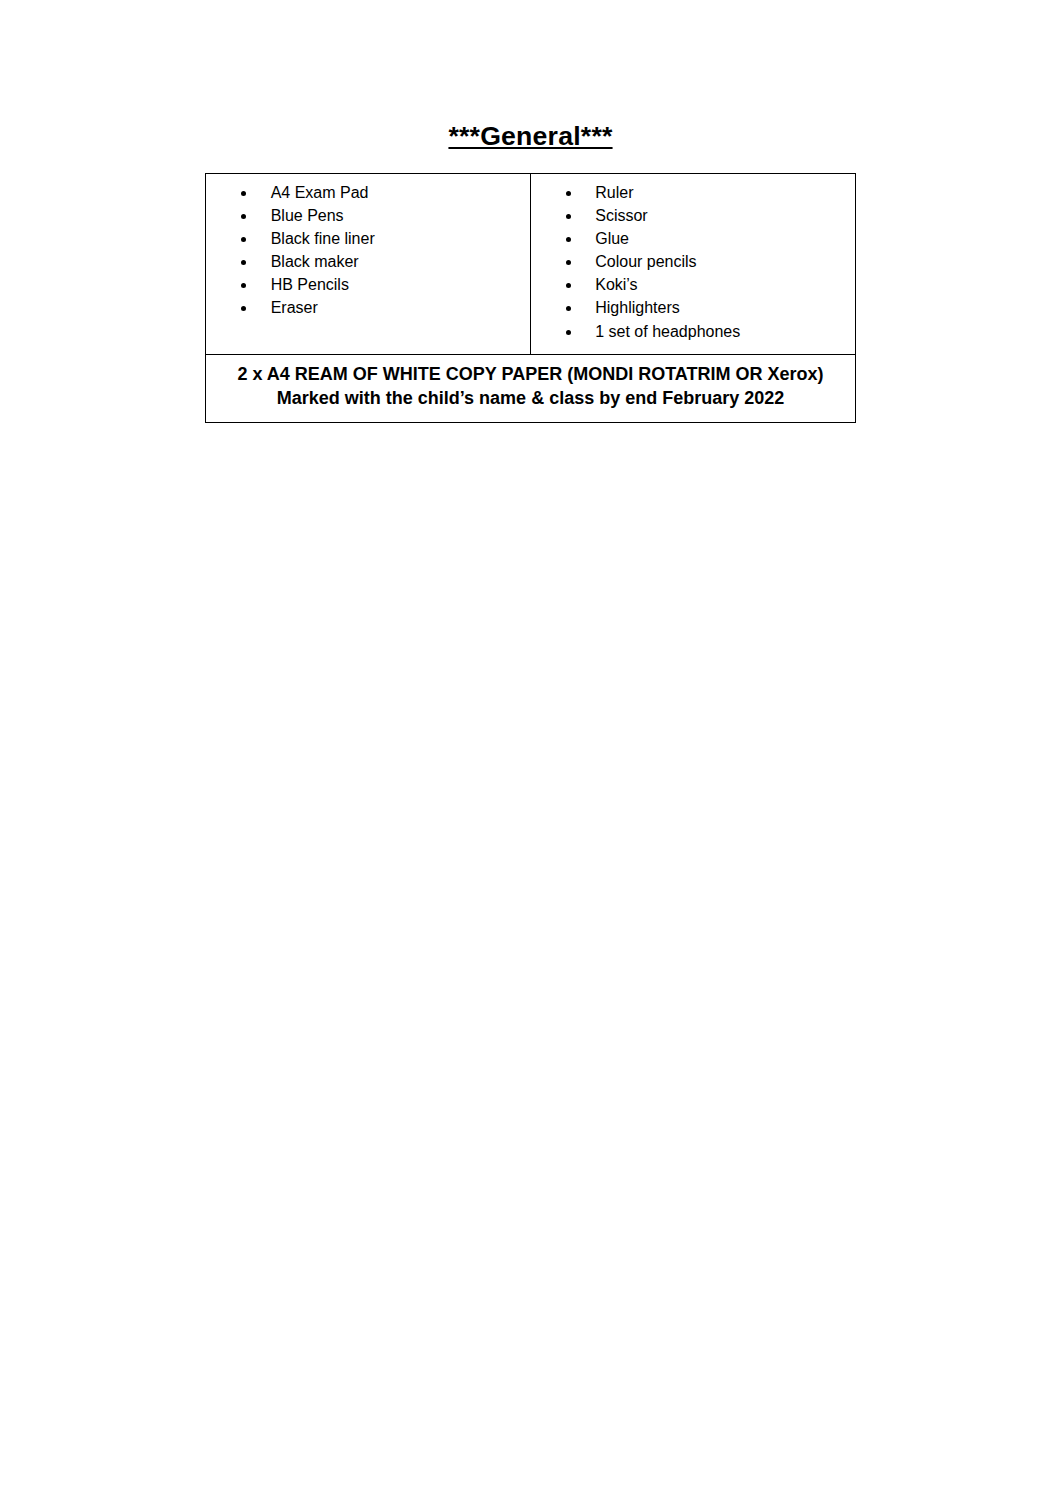***General***
| A4 Exam Pad Blue Pens Black fine liner Black maker HB Pencils Eraser | Ruler Scissor Glue Colour pencils Koki’s Highlighters 1 set of headphones |
| 2 x A4 REAM OF WHITE COPY PAPER (MONDI ROTATRIM OR Xerox) Marked with the child’s name & class by end February 2022 |